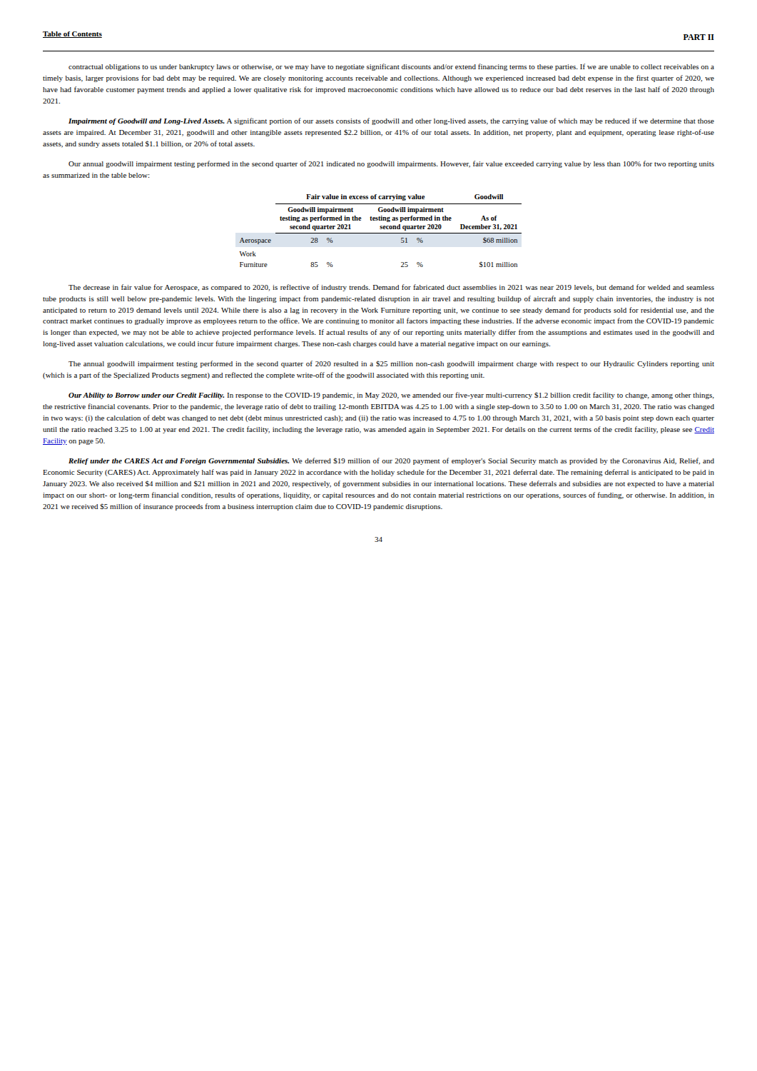Table of Contents
PART II
contractual obligations to us under bankruptcy laws or otherwise, or we may have to negotiate significant discounts and/or extend financing terms to these parties. If we are unable to collect receivables on a timely basis, larger provisions for bad debt may be required. We are closely monitoring accounts receivable and collections. Although we experienced increased bad debt expense in the first quarter of 2020, we have had favorable customer payment trends and applied a lower qualitative risk for improved macroeconomic conditions which have allowed us to reduce our bad debt reserves in the last half of 2020 through 2021.
Impairment of Goodwill and Long-Lived Assets. A significant portion of our assets consists of goodwill and other long-lived assets, the carrying value of which may be reduced if we determine that those assets are impaired. At December 31, 2021, goodwill and other intangible assets represented $2.2 billion, or 41% of our total assets. In addition, net property, plant and equipment, operating lease right-of-use assets, and sundry assets totaled $1.1 billion, or 20% of total assets.
Our annual goodwill impairment testing performed in the second quarter of 2021 indicated no goodwill impairments. However, fair value exceeded carrying value by less than 100% for two reporting units as summarized in the table below:
| | Fair value in excess of carrying value | Goodwill |
| | Goodwill impairment testing as performed in the second quarter 2021 | Goodwill impairment testing as performed in the second quarter 2020 | As of December 31, 2021 |
| Aerospace | 28 | % | 51 | % | $68 million |
| Work Furniture | 85 | % | 25 | % | $101 million |
The decrease in fair value for Aerospace, as compared to 2020, is reflective of industry trends. Demand for fabricated duct assemblies in 2021 was near 2019 levels, but demand for welded and seamless tube products is still well below pre-pandemic levels. With the lingering impact from pandemic-related disruption in air travel and resulting buildup of aircraft and supply chain inventories, the industry is not anticipated to return to 2019 demand levels until 2024. While there is also a lag in recovery in the Work Furniture reporting unit, we continue to see steady demand for products sold for residential use, and the contract market continues to gradually improve as employees return to the office. We are continuing to monitor all factors impacting these industries. If the adverse economic impact from the COVID-19 pandemic is longer than expected, we may not be able to achieve projected performance levels. If actual results of any of our reporting units materially differ from the assumptions and estimates used in the goodwill and long-lived asset valuation calculations, we could incur future impairment charges. These non-cash charges could have a material negative impact on our earnings.
The annual goodwill impairment testing performed in the second quarter of 2020 resulted in a $25 million non-cash goodwill impairment charge with respect to our Hydraulic Cylinders reporting unit (which is a part of the Specialized Products segment) and reflected the complete write-off of the goodwill associated with this reporting unit.
Our Ability to Borrow under our Credit Facility. In response to the COVID-19 pandemic, in May 2020, we amended our five-year multi-currency $1.2 billion credit facility to change, among other things, the restrictive financial covenants. Prior to the pandemic, the leverage ratio of debt to trailing 12-month EBITDA was 4.25 to 1.00 with a single step-down to 3.50 to 1.00 on March 31, 2020. The ratio was changed in two ways: (i) the calculation of debt was changed to net debt (debt minus unrestricted cash); and (ii) the ratio was increased to 4.75 to 1.00 through March 31, 2021, with a 50 basis point step down each quarter until the ratio reached 3.25 to 1.00 at year end 2021. The credit facility, including the leverage ratio, was amended again in September 2021. For details on the current terms of the credit facility, please see Credit Facility on page 50.
Relief under the CARES Act and Foreign Governmental Subsidies. We deferred $19 million of our 2020 payment of employer's Social Security match as provided by the Coronavirus Aid, Relief, and Economic Security (CARES) Act. Approximately half was paid in January 2022 in accordance with the holiday schedule for the December 31, 2021 deferral date. The remaining deferral is anticipated to be paid in January 2023. We also received $4 million and $21 million in 2021 and 2020, respectively, of government subsidies in our international locations. These deferrals and subsidies are not expected to have a material impact on our short- or long-term financial condition, results of operations, liquidity, or capital resources and do not contain material restrictions on our operations, sources of funding, or otherwise. In addition, in 2021 we received $5 million of insurance proceeds from a business interruption claim due to COVID-19 pandemic disruptions.
34